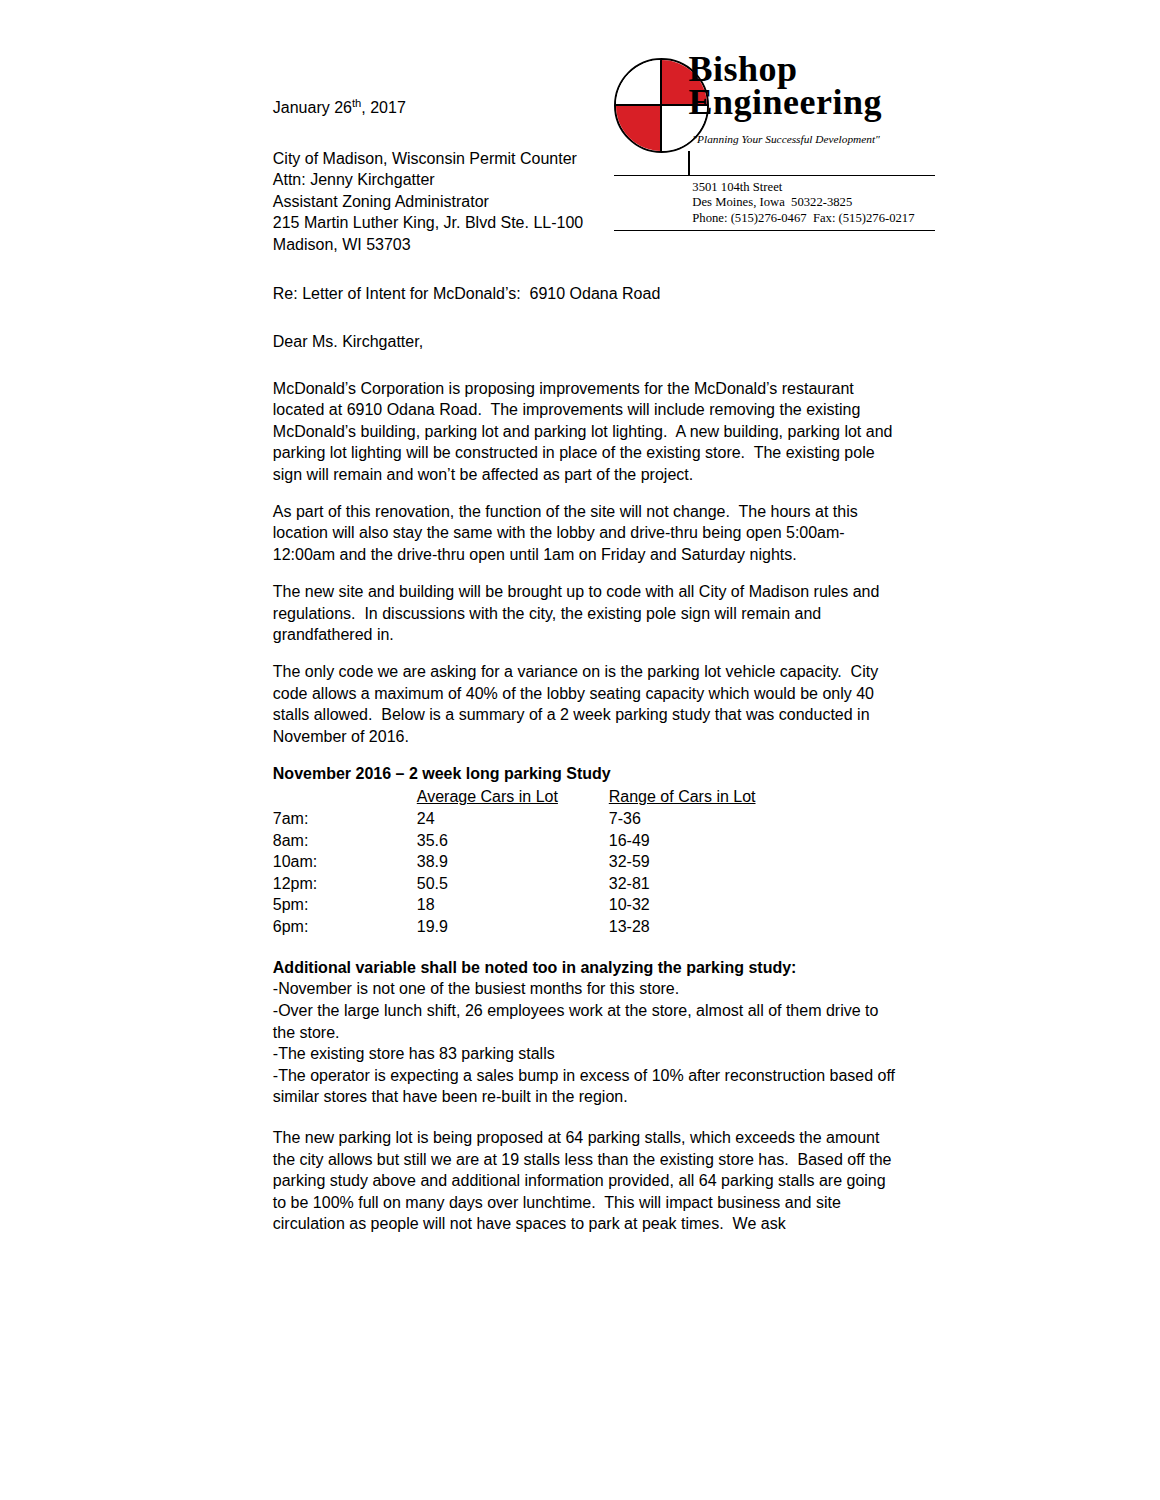Bishop Engineering
"Planning Your Successful Development"
3501 104th Street
Des Moines, Iowa 50322-3825
Phone: (515)276-0467 Fax: (515)276-0217
January 26th, 2017
City of Madison, Wisconsin Permit Counter
Attn: Jenny Kirchgatter
Assistant Zoning Administrator
215 Martin Luther King, Jr. Blvd Ste. LL-100
Madison, WI 53703
Re: Letter of Intent for McDonald’s: 6910 Odana Road
Dear Ms. Kirchgatter,
McDonald’s Corporation is proposing improvements for the McDonald’s restaurant located at 6910 Odana Road. The improvements will include removing the existing McDonald’s building, parking lot and parking lot lighting. A new building, parking lot and parking lot lighting will be constructed in place of the existing store. The existing pole sign will remain and won’t be affected as part of the project.
As part of this renovation, the function of the site will not change. The hours at this location will also stay the same with the lobby and drive-thru being open 5:00am-12:00am and the drive-thru open until 1am on Friday and Saturday nights.
The new site and building will be brought up to code with all City of Madison rules and regulations. In discussions with the city, the existing pole sign will remain and grandfathered in.
The only code we are asking for a variance on is the parking lot vehicle capacity. City code allows a maximum of 40% of the lobby seating capacity which would be only 40 stalls allowed. Below is a summary of a 2 week parking study that was conducted in November of 2016.
November 2016 – 2 week long parking Study
| | Average Cars in Lot | Range of Cars in Lot |
| --- | --- | --- |
| 7am: | 24 | 7-36 |
| 8am: | 35.6 | 16-49 |
| 10am: | 38.9 | 32-59 |
| 12pm: | 50.5 | 32-81 |
| 5pm: | 18 | 10-32 |
| 6pm: | 19.9 | 13-28 |
Additional variable shall be noted too in analyzing the parking study:
-November is not one of the busiest months for this store.
-Over the large lunch shift, 26 employees work at the store, almost all of them drive to the store.
-The existing store has 83 parking stalls
-The operator is expecting a sales bump in excess of 10% after reconstruction based off similar stores that have been re-built in the region.
The new parking lot is being proposed at 64 parking stalls, which exceeds the amount the city allows but still we are at 19 stalls less than the existing store has. Based off the parking study above and additional information provided, all 64 parking stalls are going to be 100% full on many days over lunchtime. This will impact business and site circulation as people will not have spaces to park at peak times. We ask